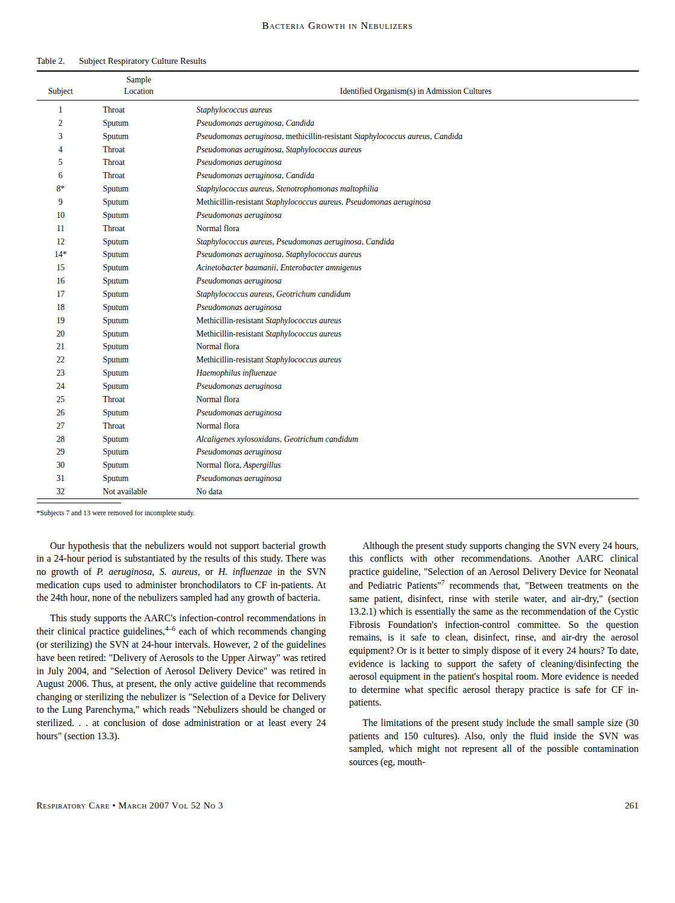Bacteria Growth in Nebulizers
Table 2. Subject Respiratory Culture Results
| Subject | Sample Location | Identified Organism(s) in Admission Cultures |
| --- | --- | --- |
| 1 | Throat | Staphylococcus aureus |
| 2 | Sputum | Pseudomonas aeruginosa, Candida |
| 3 | Sputum | Pseudomonas aeruginosa, methicillin-resistant Staphylococcus aureus, Candida |
| 4 | Throat | Pseudomonas aeruginosa, Staphylococcus aureus |
| 5 | Throat | Pseudomonas aeruginosa |
| 6 | Throat | Pseudomonas aeruginosa, Candida |
| 8* | Sputum | Staphylococcus aureus, Stenotrophomonas maltophilia |
| 9 | Sputum | Methicillin-resistant Staphylococcus aureus, Pseudomonas aeruginosa |
| 10 | Sputum | Pseudomonas aeruginosa |
| 11 | Throat | Normal flora |
| 12 | Sputum | Staphylococcus aureus, Pseudomonas aeruginosa, Candida |
| 14* | Sputum | Pseudomonas aeruginosa, Staphylococcus aureus |
| 15 | Sputum | Acinetobacter baumanii, Enterobacter amnigenus |
| 16 | Sputum | Pseudomonas aeruginosa |
| 17 | Sputum | Staphylococcus aureus, Geotrichum candidum |
| 18 | Sputum | Pseudomonas aeruginosa |
| 19 | Sputum | Methicillin-resistant Staphylococcus aureus |
| 20 | Sputum | Methicillin-resistant Staphylococcus aureus |
| 21 | Sputum | Normal flora |
| 22 | Sputum | Methicillin-resistant Staphylococcus aureus |
| 23 | Sputum | Haemophilus influenzae |
| 24 | Sputum | Pseudomonas aeruginosa |
| 25 | Throat | Normal flora |
| 26 | Sputum | Pseudomonas aeruginosa |
| 27 | Throat | Normal flora |
| 28 | Sputum | Alcaligenes xylosoxidans, Geotrichum candidum |
| 29 | Sputum | Pseudomonas aeruginosa |
| 30 | Sputum | Normal flora, Aspergillus |
| 31 | Sputum | Pseudomonas aeruginosa |
| 32 | Not available | No data |
*Subjects 7 and 13 were removed for incomplete study.
Our hypothesis that the nebulizers would not support bacterial growth in a 24-hour period is substantiated by the results of this study. There was no growth of P. aeruginosa, S. aureus, or H. influenzae in the SVN medication cups used to administer bronchodilators to CF in-patients. At the 24th hour, none of the nebulizers sampled had any growth of bacteria.
This study supports the AARC's infection-control recommendations in their clinical practice guidelines,4–6 each of which recommends changing (or sterilizing) the SVN at 24-hour intervals. However, 2 of the guidelines have been retired: "Delivery of Aerosols to the Upper Airway" was retired in July 2004, and "Selection of Aerosol Delivery Device" was retired in August 2006. Thus, at present, the only active guideline that recommends changing or sterilizing the nebulizer is "Selection of a Device for Delivery to the Lung Parenchyma," which reads "Nebulizers should be changed or sterilized. . . at conclusion of dose administration or at least every 24 hours" (section 13.3).
Although the present study supports changing the SVN every 24 hours, this conflicts with other recommendations. Another AARC clinical practice guideline, "Selection of an Aerosol Delivery Device for Neonatal and Pediatric Patients"7 recommends that, "Between treatments on the same patient, disinfect, rinse with sterile water, and air-dry," (section 13.2.1) which is essentially the same as the recommendation of the Cystic Fibrosis Foundation's infection-control committee. So the question remains, is it safe to clean, disinfect, rinse, and air-dry the aerosol equipment? Or is it better to simply dispose of it every 24 hours? To date, evidence is lacking to support the safety of cleaning/disinfecting the aerosol equipment in the patient's hospital room. More evidence is needed to determine what specific aerosol therapy practice is safe for CF in-patients.
The limitations of the present study include the small sample size (30 patients and 150 cultures). Also, only the fluid inside the SVN was sampled, which might not represent all of the possible contamination sources (eg, mouth-
Respiratory Care • March 2007 Vol 52 No 3 261